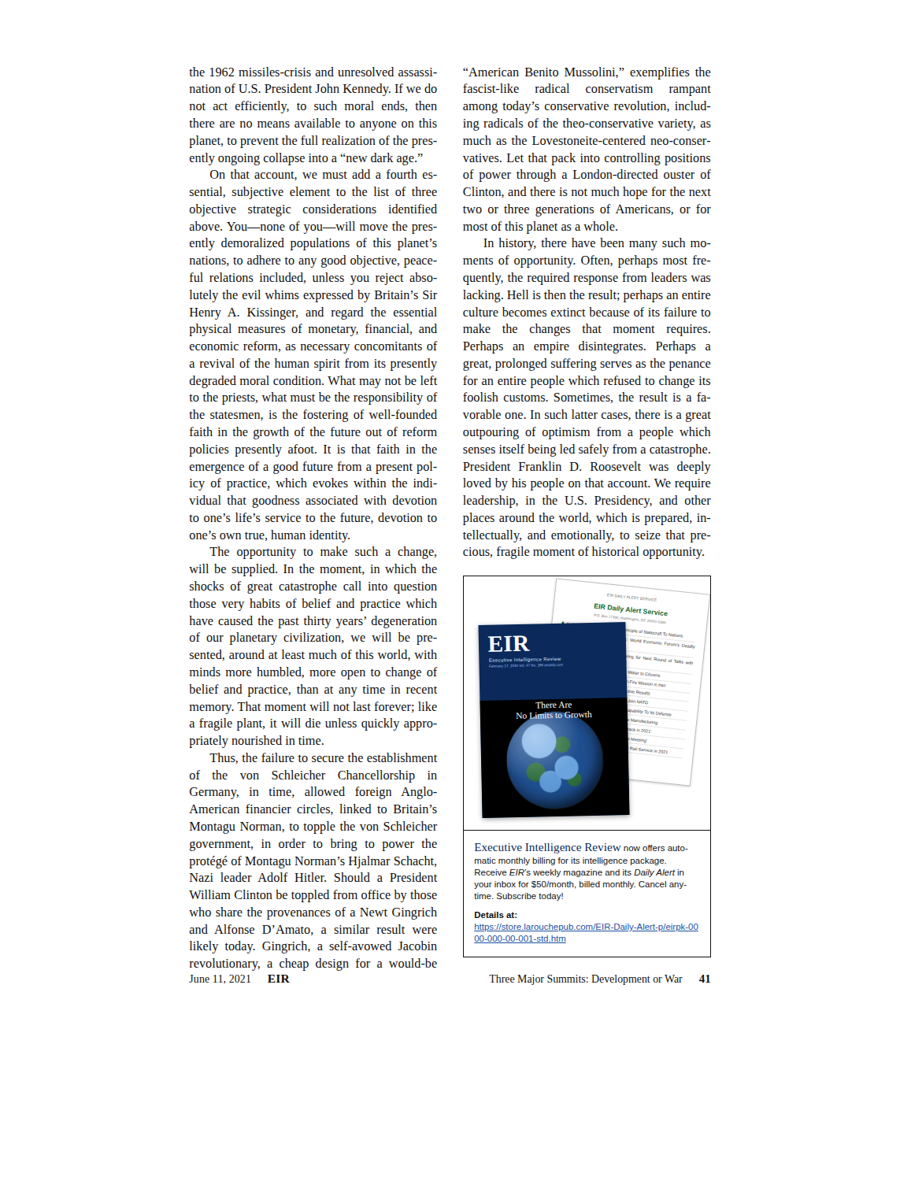the 1962 missiles-crisis and unresolved assassination of U.S. President John Kennedy. If we do not act efficiently, to such moral ends, then there are no means available to anyone on this planet, to prevent the full realization of the presently ongoing collapse into a “new dark age.”
On that account, we must add a fourth essential, subjective element to the list of three objective strategic considerations identified above. You—none of you—will move the presently demoralized populations of this planet’s nations, to adhere to any good objective, peaceful relations included, unless you reject absolutely the evil whims expressed by Britain’s Sir Henry A. Kissinger, and regard the essential physical measures of monetary, financial, and economic reform, as necessary concomitants of a revival of the human spirit from its presently degraded moral condition. What may not be left to the priests, what must be the responsibility of the statesmen, is the fostering of well-founded faith in the growth of the future out of reform policies presently afoot. It is that faith in the emergence of a good future from a present policy of practice, which evokes within the individual that goodness associated with devotion to one’s life’s service to the future, devotion to one’s own true, human identity.
The opportunity to make such a change, will be supplied. In the moment, in which the shocks of great catastrophe call into question those very habits of belief and practice which have caused the past thirty years’ degeneration of our planetary civilization, we will be presented, around at least much of this world, with minds more humbled, more open to change of belief and practice, than at any time in recent memory. That moment will not last forever; like a fragile plant, it will die unless quickly appropriately nourished in time.
Thus, the failure to secure the establishment of the von Schleicher Chancellorship in Germany, in time, allowed foreign Anglo-American financier circles, linked to Britain’s Montagu Norman, to topple the von Schleicher government, in order to bring to power the protégé of Montagu Norman’s Hjalmar Schacht, Nazi leader Adolf Hitler. Should a President William Clinton be toppled from office by those who share the provenances of a Newt Gingrich and Alfonse D’Amato, a similar result were likely today. Gingrich, a self-avowed Jacobin revolutionary, a cheap design for a would-be “American Benito Mussolini,” exemplifies the fascist-like radical conservatism rampant among today’s conservative revolution, including radicals of the theo-conservative variety, as much as the Lovestoneite-centered neo-conservatives. Let that pack into controlling positions of power through a London-directed ouster of Clinton, and there is not much hope for the next two or three generations of Americans, or for most of this planet as a whole.
In history, there have been many such moments of opportunity. Often, perhaps most frequently, the required response from leaders was lacking. Hell is then the result; perhaps an entire culture becomes extinct because of its failure to make the changes that moment requires. Perhaps an empire disintegrates. Perhaps a great, prolonged suffering serves as the penance for an entire people which refused to change its foolish customs. Sometimes, the result is a favorable one. In such latter cases, there is a great outpouring of optimism from a people which senses itself being led safely from a catastrophe. President Franklin D. Roosevelt was deeply loved by his people on that account. We require leadership, in the U.S. Presidency, and other places around the world, which is prepared, intellectually, and emotionally, to seize that precious, fragile moment of historical opportunity.
EIR DAILY ALERT SERVICE
EIR Daily Alert Service
P.O. Box 17390, Washington, DC 20041-0390
Xi Jinping Addresses Russia Principle of Statecraft To Nations
Davos ‘Great Agenda’ for 2021: World Economic Forum’s Deadly Agenda Meeting for January
Russia’s Lavrov: Moscow Preparing for Next Round of Talks with Washington on Preventing Fallout
Reviving the Earth’s Strategy Cuts Water to Citizens
Russia Moves To Fix Prospect, Non-Fire Mission in Iran
Ukraine Operations, No-Entry Detective Results
Parliaments Sizes Up Resolution To Join NATO
Russia Adds Hypersonic Weapons Capability To Its Defense
China Sees Full Production of Additive Manufacturing
Reports ‘O’ Global Identity Issues to Track in 2021’
Xi Cheers Annual CPC ‘Democratic Life Meeting’
Turkey, and Iran Agree To Start Regular Rail Service in 2021
EIR
Executive Intelligence Review
February 17, 2020 Vol. 47 No. 289 eirdaily.com
There Are
No Limits to Growth
Executive Intelligence Review now offers automatic monthly billing for its intelligence package. Receive EIR’s weekly magazine and its Daily Alert in your inbox for $50/month, billed monthly. Cancel anytime. Subscribe today!
Details at:
https://store.larouchepub.com/EIR-Daily-Alert-p/eirpk-0000-000-00-001-std.htm
June 11, 2021 EIR
Three Major Summits: Development or War 41